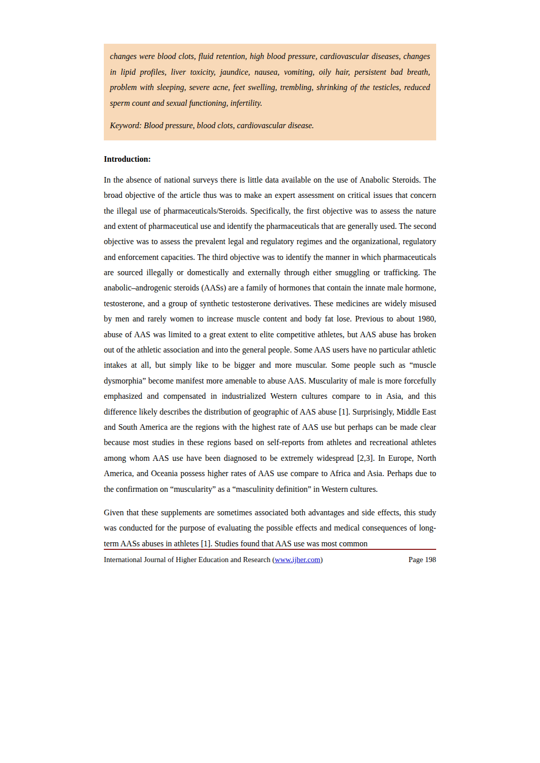changes were blood clots, fluid retention, high blood pressure, cardiovascular diseases, changes in lipid profiles, liver toxicity, jaundice, nausea, vomiting, oily hair, persistent bad breath, problem with sleeping, severe acne, feet swelling, trembling, shrinking of the testicles, reduced sperm count and sexual functioning, infertility.
Keyword: Blood pressure, blood clots, cardiovascular disease.
Introduction:
In the absence of national surveys there is little data available on the use of Anabolic Steroids. The broad objective of the article thus was to make an expert assessment on critical issues that concern the illegal use of pharmaceuticals/Steroids. Specifically, the first objective was to assess the nature and extent of pharmaceutical use and identify the pharmaceuticals that are generally used. The second objective was to assess the prevalent legal and regulatory regimes and the organizational, regulatory and enforcement capacities. The third objective was to identify the manner in which pharmaceuticals are sourced illegally or domestically and externally through either smuggling or trafficking. The anabolic–androgenic steroids (AASs) are a family of hormones that contain the innate male hormone, testosterone, and a group of synthetic testosterone derivatives. These medicines are widely misused by men and rarely women to increase muscle content and body fat lose. Previous to about 1980, abuse of AAS was limited to a great extent to elite competitive athletes, but AAS abuse has broken out of the athletic association and into the general people. Some AAS users have no particular athletic intakes at all, but simply like to be bigger and more muscular. Some people such as “muscle dysmorphia” become manifest more amenable to abuse AAS. Muscularity of male is more forcefully emphasized and compensated in industrialized Western cultures compare to in Asia, and this difference likely describes the distribution of geographic of AAS abuse [1]. Surprisingly, Middle East and South America are the regions with the highest rate of AAS use but perhaps can be made clear because most studies in these regions based on self-reports from athletes and recreational athletes among whom AAS use have been diagnosed to be extremely widespread [2,3]. In Europe, North America, and Oceania possess higher rates of AAS use compare to Africa and Asia. Perhaps due to the confirmation on “muscularity” as a “masculinity definition” in Western cultures.
Given that these supplements are sometimes associated both advantages and side effects, this study was conducted for the purpose of evaluating the possible effects and medical consequences of long-term AASs abuses in athletes [1]. Studies found that AAS use was most common
International Journal of Higher Education and Research (www.ijher.com) Page 198